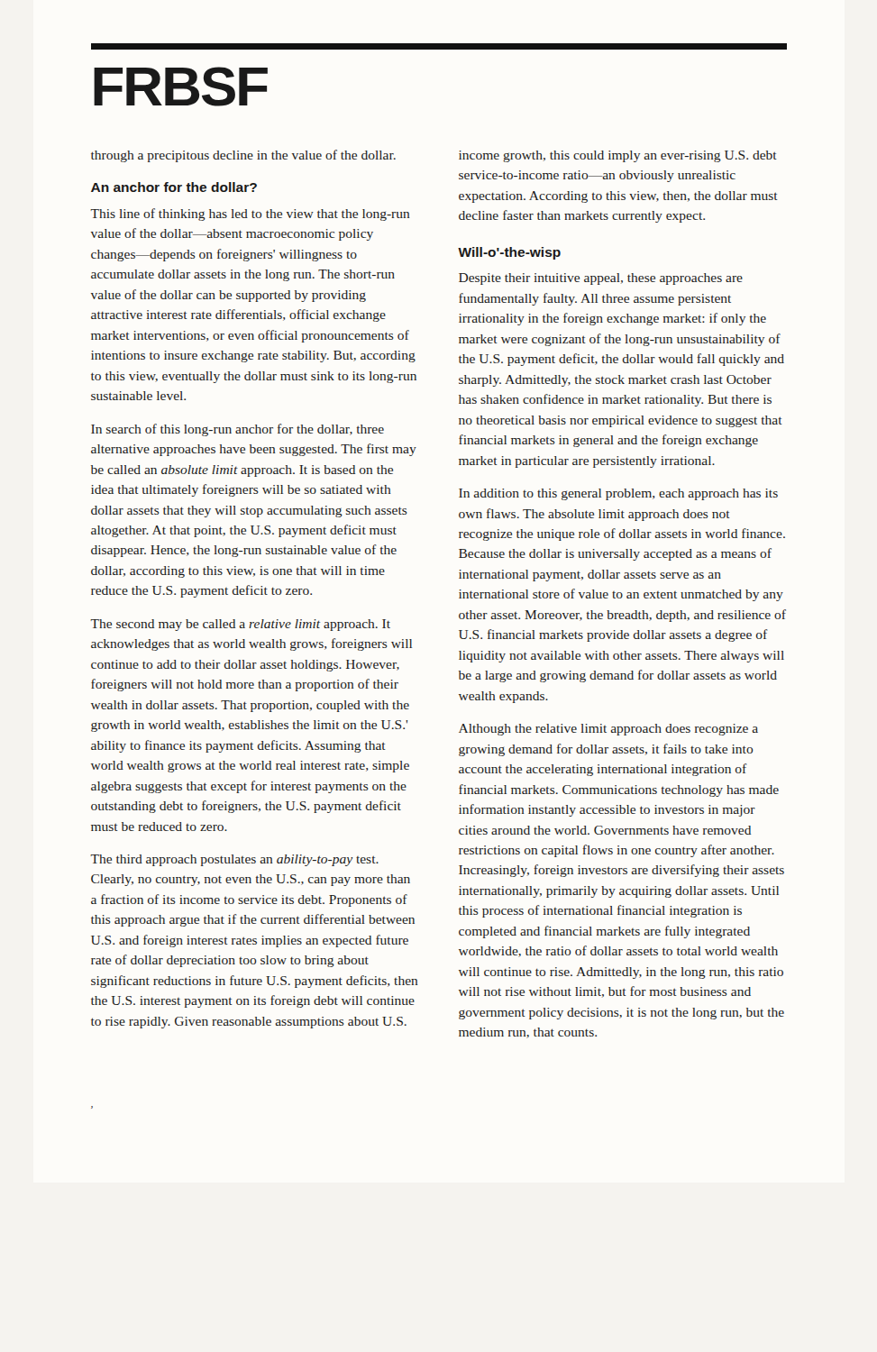FRBSF
through a precipitous decline in the value of the dollar.
An anchor for the dollar?
This line of thinking has led to the view that the long-run value of the dollar—absent macroeconomic policy changes—depends on foreigners' willingness to accumulate dollar assets in the long run. The short-run value of the dollar can be supported by providing attractive interest rate differentials, official exchange market interventions, or even official pronouncements of intentions to insure exchange rate stability. But, according to this view, eventually the dollar must sink to its long-run sustainable level.
In search of this long-run anchor for the dollar, three alternative approaches have been suggested. The first may be called an absolute limit approach. It is based on the idea that ultimately foreigners will be so satiated with dollar assets that they will stop accumulating such assets altogether. At that point, the U.S. payment deficit must disappear. Hence, the long-run sustainable value of the dollar, according to this view, is one that will in time reduce the U.S. payment deficit to zero.
The second may be called a relative limit approach. It acknowledges that as world wealth grows, foreigners will continue to add to their dollar asset holdings. However, foreigners will not hold more than a proportion of their wealth in dollar assets. That proportion, coupled with the growth in world wealth, establishes the limit on the U.S.' ability to finance its payment deficits. Assuming that world wealth grows at the world real interest rate, simple algebra suggests that except for interest payments on the outstanding debt to foreigners, the U.S. payment deficit must be reduced to zero.
The third approach postulates an ability-to-pay test. Clearly, no country, not even the U.S., can pay more than a fraction of its income to service its debt. Proponents of this approach argue that if the current differential between U.S. and foreign interest rates implies an expected future rate of dollar depreciation too slow to bring about significant reductions in future U.S. payment deficits, then the U.S. interest payment on its foreign debt will continue to rise rapidly. Given reasonable assumptions about U.S. income growth, this could imply an ever-rising U.S. debt service-to-income ratio—an obviously unrealistic expectation. According to this view, then, the dollar must decline faster than markets currently expect.
Will-o'-the-wisp
Despite their intuitive appeal, these approaches are fundamentally faulty. All three assume persistent irrationality in the foreign exchange market: if only the market were cognizant of the long-run unsustainability of the U.S. payment deficit, the dollar would fall quickly and sharply. Admittedly, the stock market crash last October has shaken confidence in market rationality. But there is no theoretical basis nor empirical evidence to suggest that financial markets in general and the foreign exchange market in particular are persistently irrational.
In addition to this general problem, each approach has its own flaws. The absolute limit approach does not recognize the unique role of dollar assets in world finance. Because the dollar is universally accepted as a means of international payment, dollar assets serve as an international store of value to an extent unmatched by any other asset. Moreover, the breadth, depth, and resilience of U.S. financial markets provide dollar assets a degree of liquidity not available with other assets. There always will be a large and growing demand for dollar assets as world wealth expands.
Although the relative limit approach does recognize a growing demand for dollar assets, it fails to take into account the accelerating international integration of financial markets. Communications technology has made information instantly accessible to investors in major cities around the world. Governments have removed restrictions on capital flows in one country after another. Increasingly, foreign investors are diversifying their assets internationally, primarily by acquiring dollar assets. Until this process of international financial integration is completed and financial markets are fully integrated worldwide, the ratio of dollar assets to total world wealth will continue to rise. Admittedly, in the long run, this ratio will not rise without limit, but for most business and government policy decisions, it is not the long run, but the medium run, that counts.
,